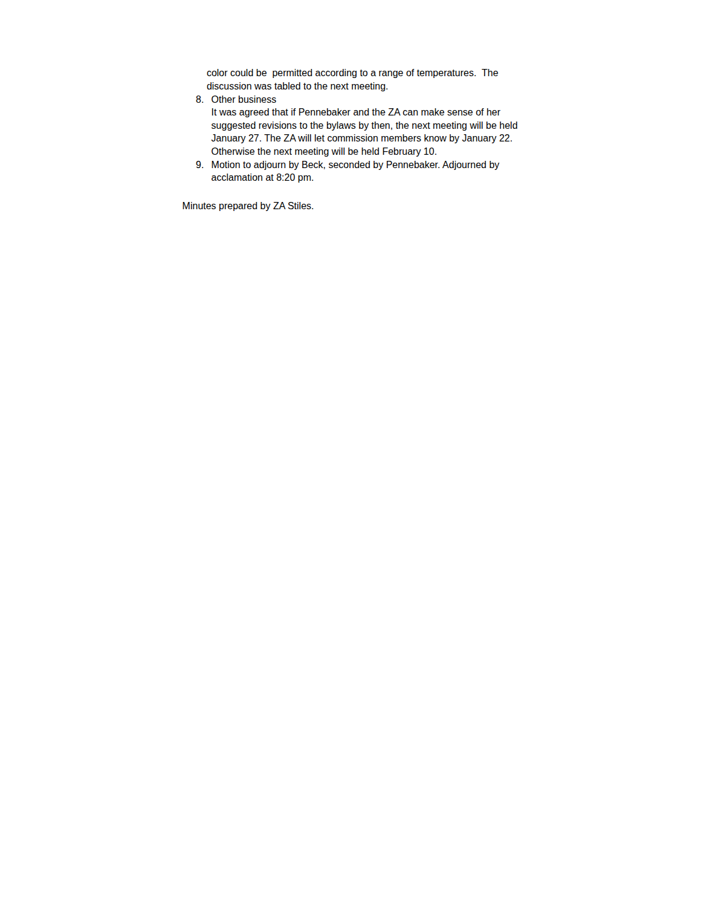color could be permitted according to a range of temperatures. The discussion was tabled to the next meeting.
Other business
It was agreed that if Pennebaker and the ZA can make sense of her suggested revisions to the bylaws by then, the next meeting will be held January 27. The ZA will let commission members know by January 22. Otherwise the next meeting will be held February 10.
Motion to adjourn by Beck, seconded by Pennebaker. Adjourned by acclamation at 8:20 pm.
Minutes prepared by ZA Stiles.